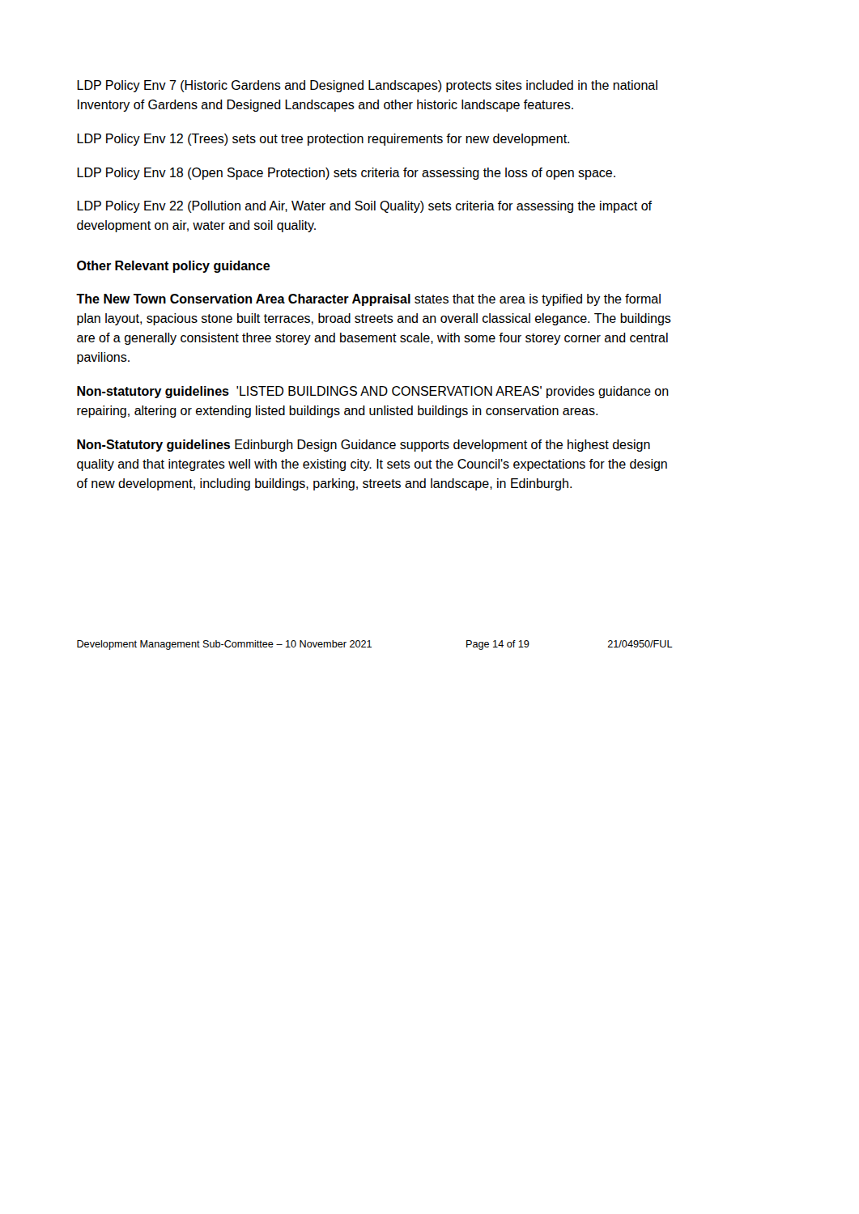LDP Policy Env 7 (Historic Gardens and Designed Landscapes) protects sites included in the national Inventory of Gardens and Designed Landscapes and other historic landscape features.
LDP Policy Env 12 (Trees) sets out tree protection requirements for new development.
LDP Policy Env 18 (Open Space Protection) sets criteria for assessing the loss of open space.
LDP Policy Env 22 (Pollution and Air, Water and Soil Quality) sets criteria for assessing the impact of development on air, water and soil quality.
Other Relevant policy guidance
The New Town Conservation Area Character Appraisal states that the area is typified by the formal plan layout, spacious stone built terraces, broad streets and an overall classical elegance. The buildings are of a generally consistent three storey and basement scale, with some four storey corner and central pavilions.
Non-statutory guidelines 'LISTED BUILDINGS AND CONSERVATION AREAS' provides guidance on repairing, altering or extending listed buildings and unlisted buildings in conservation areas.
Non-Statutory guidelines Edinburgh Design Guidance supports development of the highest design quality and that integrates well with the existing city. It sets out the Council's expectations for the design of new development, including buildings, parking, streets and landscape, in Edinburgh.
Development Management Sub-Committee – 10 November 2021 Page 14 of 19 21/04950/FUL